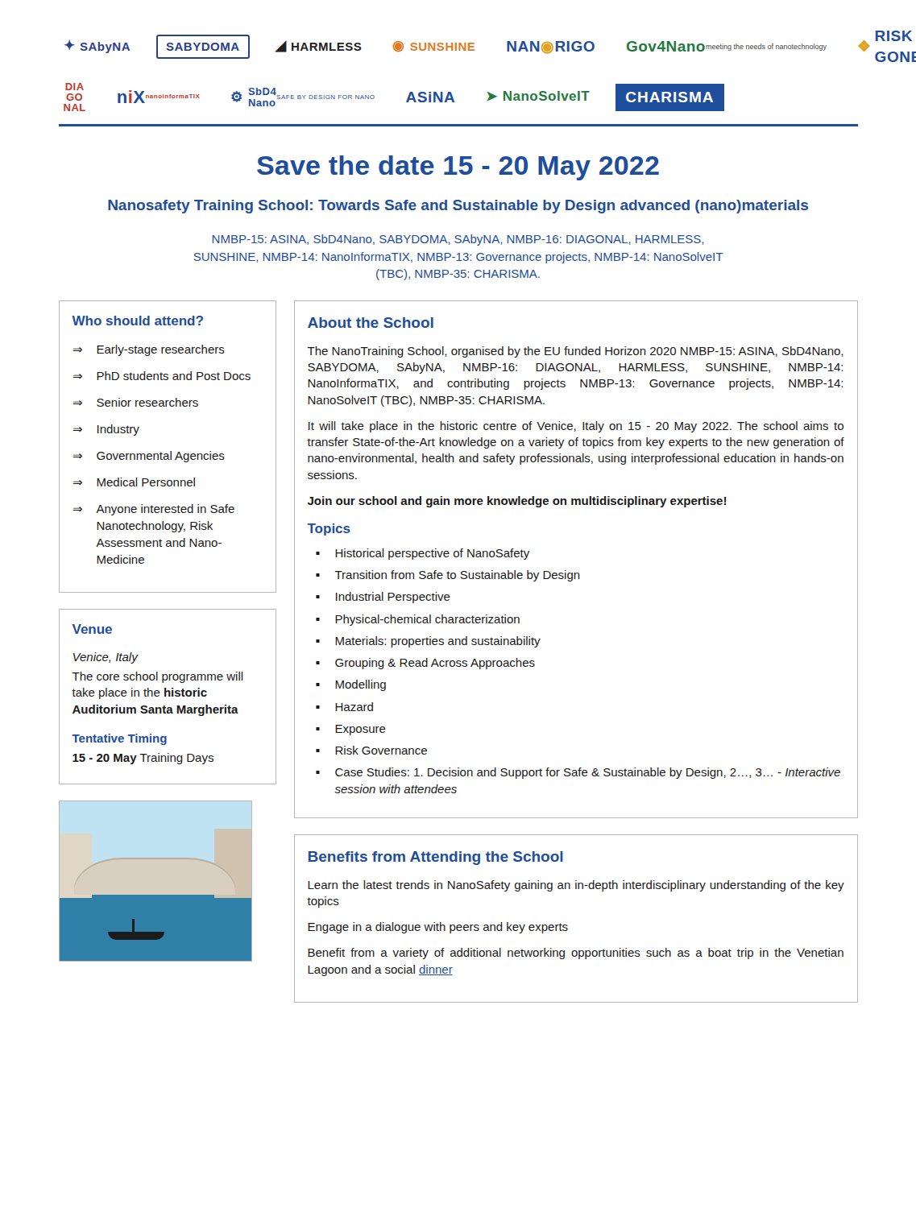✦SAbyNA SABYDOMA ◢HARMLESS ◉SUNSHINE NAN◉RIGO Gov4Nanomeeting the needs of nanotechnology ❖RISK
GONE
DIA
GO
NAL ni XnanoinformaTIX ⚙SbD4
NanoSAFE BY DESIGN FOR NANO ASiNA ➤NanoSolveIT CHARISMA
Save the date 15 - 20 May 2022
Nanosafety Training School: Towards Safe and Sustainable by Design advanced (nano)materials
NMBP-15: ASINA, SbD4Nano, SABYDOMA, SAbyNA, NMBP-16: DIAGONAL, HARMLESS,
SUNSHINE, NMBP-14: NanoInformaTIX, NMBP-13: Governance projects, NMBP-14: NanoSolveIT
(TBC), NMBP-35: CHARISMA.
Who should attend?
Early-stage researchers
PhD students and Post Docs
Senior researchers
Industry
Governmental Agencies
Medical Personnel
Anyone interested in Safe Nanotechnology, Risk Assessment and Nano-Medicine
Venue
Venice, Italy
The core school programme will take place in the historic Auditorium Santa Margherita
Tentative Timing
15 - 20 May Training Days
About the School
The NanoTraining School, organised by the EU funded Horizon 2020 NMBP-15: ASINA, SbD4Nano, SABYDOMA, SAbyNA, NMBP-16: DIAGONAL, HARMLESS, SUNSHINE, NMBP-14: NanoInformaTIX, and contributing projects NMBP-13: Governance projects, NMBP-14: NanoSolveIT (TBC), NMBP-35: CHARISMA.
It will take place in the historic centre of Venice, Italy on 15 - 20 May 2022. The school aims to transfer State-of-the-Art knowledge on a variety of topics from key experts to the new generation of nano-environmental, health and safety professionals, using interprofessional education in hands-on sessions.
Join our school and gain more knowledge on multidisciplinary expertise!
Topics
Historical perspective of NanoSafety
Transition from Safe to Sustainable by Design
Industrial Perspective
Physical-chemical characterization
Materials: properties and sustainability
Grouping & Read Across Approaches
Modelling
Hazard
Exposure
Risk Governance
Case Studies: 1. Decision and Support for Safe & Sustainable by Design, 2…, 3… - Interactive session with attendees
Benefits from Attending the School
Learn the latest trends in NanoSafety gaining an in-depth interdisciplinary understanding of the key topics
Engage in a dialogue with peers and key experts
Benefit from a variety of additional networking opportunities such as a boat trip in the Venetian Lagoon and a social dinner